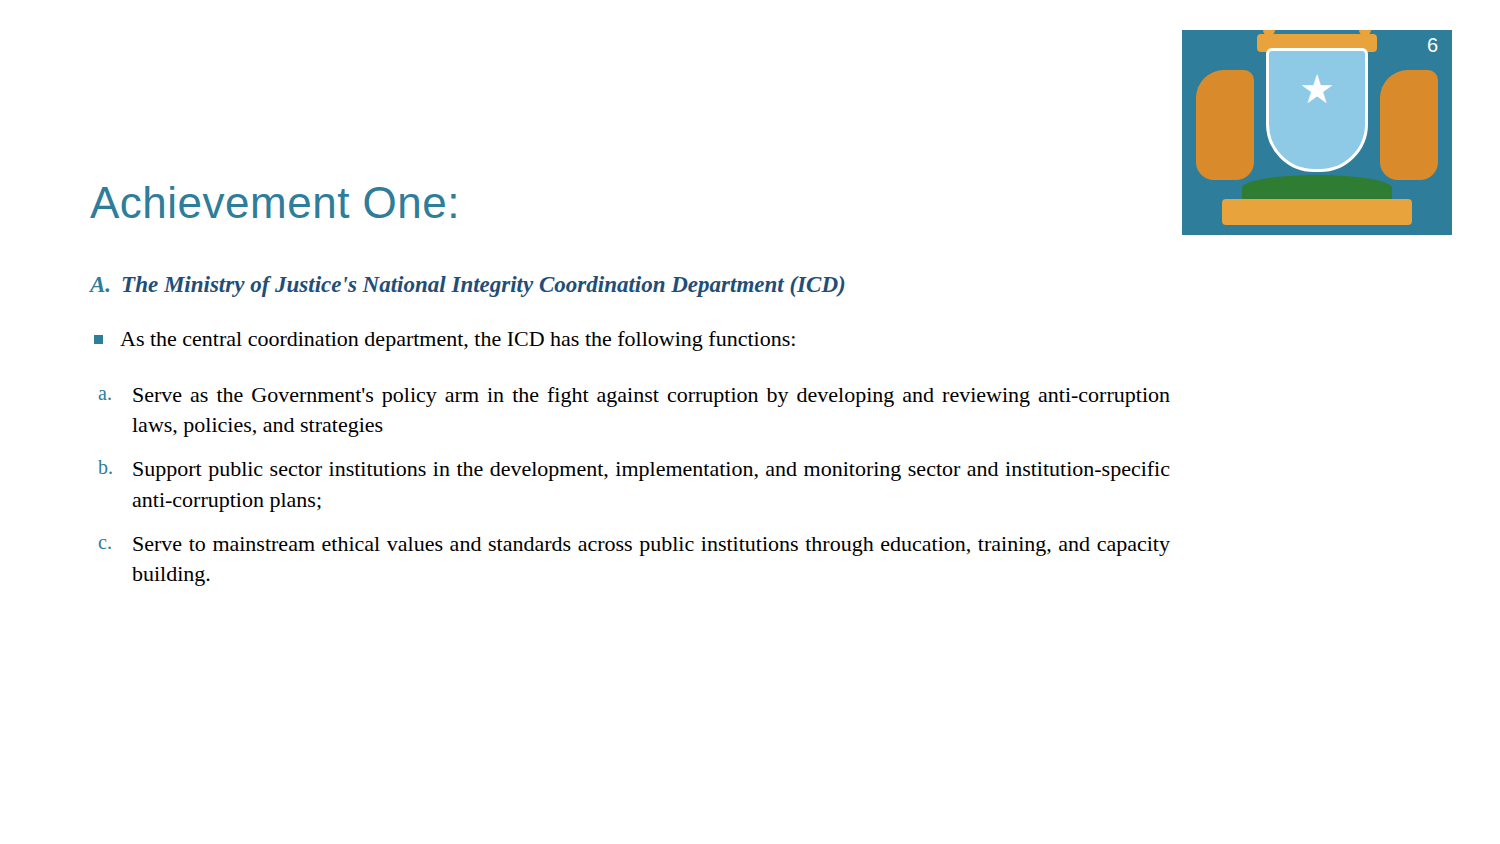★
6
Achievement One:
A. The Ministry of Justice's National Integrity Coordination Department (ICD)
As the central coordination department, the ICD has the following functions:
a. Serve as the Government's policy arm in the fight against corruption by developing and reviewing anti-corruption laws, policies, and strategies
b. Support public sector institutions in the development, implementation, and monitoring sector and institution-specific anti-corruption plans;
c. Serve to mainstream ethical values and standards across public institutions through education, training, and capacity building.